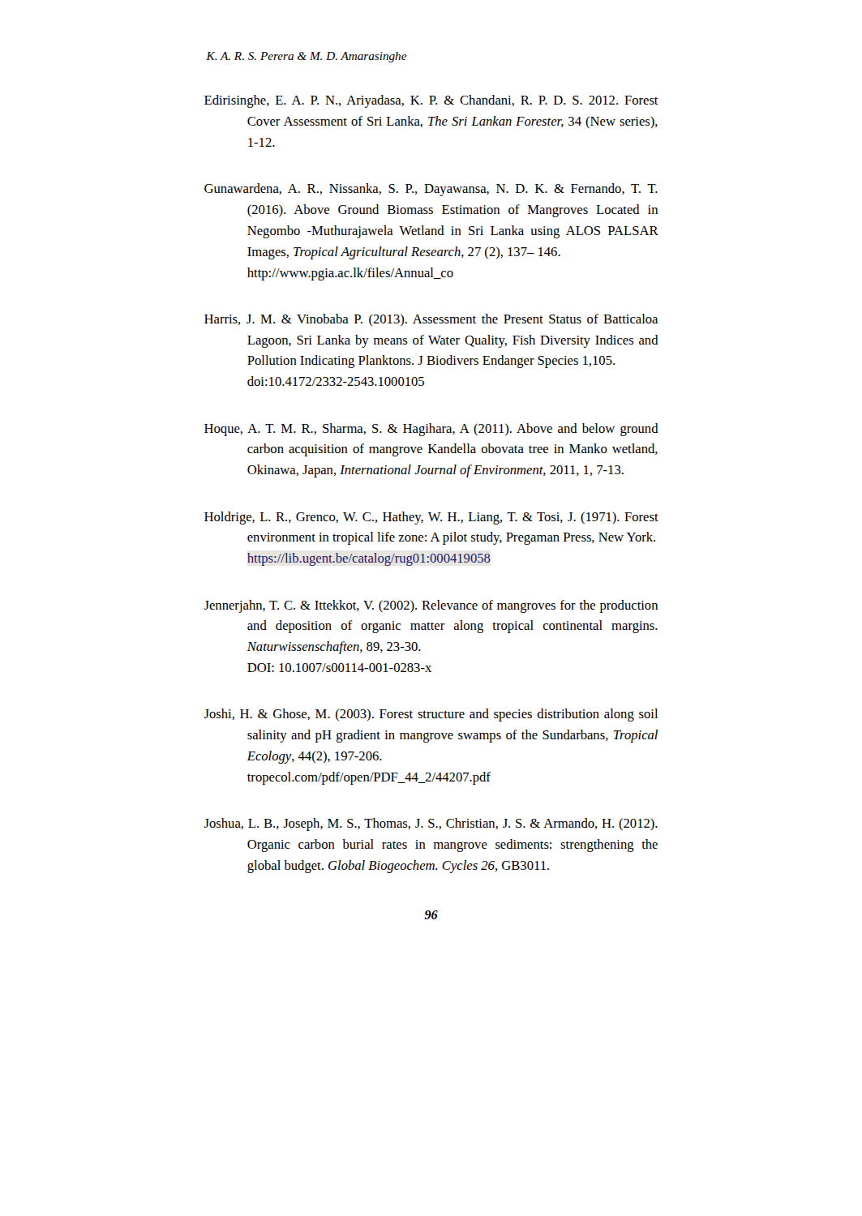K. A. R. S. Perera & M. D. Amarasinghe
Edirisinghe, E. A. P. N., Ariyadasa, K. P. & Chandani, R. P. D. S. 2012. Forest Cover Assessment of Sri Lanka, The Sri Lankan Forester, 34 (New series), 1-12.
Gunawardena, A. R., Nissanka, S. P., Dayawansa, N. D. K. & Fernando, T. T. (2016). Above Ground Biomass Estimation of Mangroves Located in Negombo -Muthurajawela Wetland in Sri Lanka using ALOS PALSAR Images, Tropical Agricultural Research, 27 (2), 137– 146.
http://www.pgia.ac.lk/files/Annual_co
Harris, J. M. & Vinobaba P. (2013). Assessment the Present Status of Batticaloa Lagoon, Sri Lanka by means of Water Quality, Fish Diversity Indices and Pollution Indicating Planktons. J Biodivers Endanger Species 1,105.
doi:10.4172/2332-2543.1000105
Hoque, A. T. M. R., Sharma, S. & Hagihara, A (2011). Above and below ground carbon acquisition of mangrove Kandella obovata tree in Manko wetland, Okinawa, Japan, International Journal of Environment, 2011, 1, 7-13.
Holdrige, L. R., Grenco, W. C., Hathey, W. H., Liang, T. & Tosi, J. (1971). Forest environment in tropical life zone: A pilot study, Pregaman Press, New York.
https://lib.ugent.be/catalog/rug01:000419058
Jennerjahn, T. C. & Ittekkot, V. (2002). Relevance of mangroves for the production and deposition of organic matter along tropical continental margins. Naturwissenschaften, 89, 23-30.
DOI: 10.1007/s00114-001-0283-x
Joshi, H. & Ghose, M. (2003). Forest structure and species distribution along soil salinity and pH gradient in mangrove swamps of the Sundarbans, Tropical Ecology, 44(2), 197-206.
tropecol.com/pdf/open/PDF_44_2/44207.pdf
Joshua, L. B., Joseph, M. S., Thomas, J. S., Christian, J. S. & Armando, H. (2012). Organic carbon burial rates in mangrove sediments: strengthening the global budget. Global Biogeochem. Cycles 26, GB3011.
96